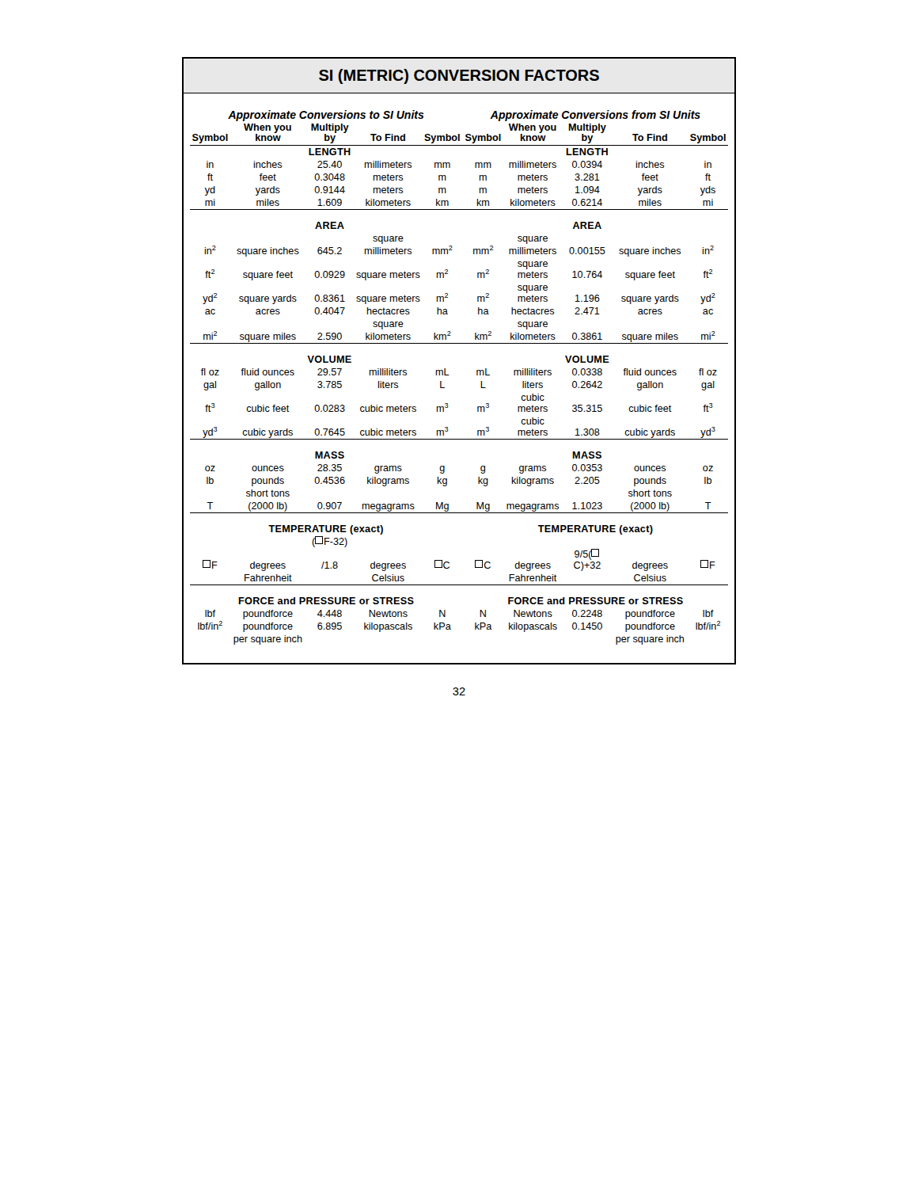SI (METRIC) CONVERSION FACTORS
| Approximate Conversions to SI Units | Approximate Conversions from SI Units |
| Symbol | When you know | Multiply by | To Find | Symbol | Symbol | When you know | Multiply by | To Find | Symbol |
| | | LENGTH | | | | | LENGTH | | |
| in | inches | 25.40 | millimeters | mm | mm | millimeters | 0.0394 | inches | in |
| ft | feet | 0.3048 | meters | m | m | meters | 3.281 | feet | ft |
| yd | yards | 0.9144 | meters | m | m | meters | 1.094 | yards | yds |
| mi | miles | 1.609 | kilometers | km | km | kilometers | 0.6214 | miles | mi |
| | | AREA | | | | | AREA | | |
| | | | square | | | square | | | |
| in 2 | square inches | 645.2 | millimeters | mm 2 | mm 2 | millimeters | 0.00155 | square inches | in 2 |
| ft 2 | square feet | 0.0929 | square meters | m 2 | m 2 | square meters | 10.764 | square feet | ft 2 |
| yd 2 | square yards | 0.8361 | square meters | m 2 | m 2 | square meters | 1.196 | square yards | yd 2 |
| ac | acres | 0.4047 | hectacres | ha | ha | hectacres | 2.471 | acres | ac |
| | | | square | | | square | | | |
| mi 2 | square miles | 2.590 | kilometers | km 2 | km 2 | kilometers | 0.3861 | square miles | mi 2 |
| | | VOLUME | | | | | VOLUME | | |
| fl oz | fluid ounces | 29.57 | milliliters | mL | mL | milliliters | 0.0338 | fluid ounces | fl oz |
| gal | gallon | 3.785 | liters | L | L | liters | 0.2642 | gallon | gal |
| ft 3 | cubic feet | 0.0283 | cubic meters | m 3 | m 3 | cubic meters | 35.315 | cubic feet | ft 3 |
| yd 3 | cubic yards | 0.7645 | cubic meters | m 3 | m 3 | cubic meters | 1.308 | cubic yards | yd 3 |
| | | MASS | | | | | MASS | | |
| oz | ounces | 28.35 | grams | g | g | grams | 0.0353 | ounces | oz |
| lb | pounds | 0.4536 | kilograms | kg | kg | kilograms | 2.205 | pounds | lb |
| | short tons | | | | | | | short tons | |
| T | (2000 lb) | 0.907 | megagrams | Mg | Mg | megagrams | 1.1023 | (2000 lb) | T |
| TEMPERATURE (exact) | TEMPERATURE (exact) |
| | | ( F-32) | | | | | | | |
| F | degrees | /1.8 | degrees | C | C | degrees | 9/5( C)+32 | degrees | F |
| | Fahrenheit | | Celsius | | | Fahrenheit | | Celsius | |
| FORCE and PRESSURE or STRESS | FORCE and PRESSURE or STRESS |
| lbf | poundforce | 4.448 | Newtons | N | N | Newtons | 0.2248 | poundforce | lbf |
| lbf/in 2 | poundforce | 6.895 | kilopascals | kPa | kPa | kilopascals | 0.1450 | poundforce | lbf/in 2 |
| | per square inch | | | | | | | per square inch | |
32